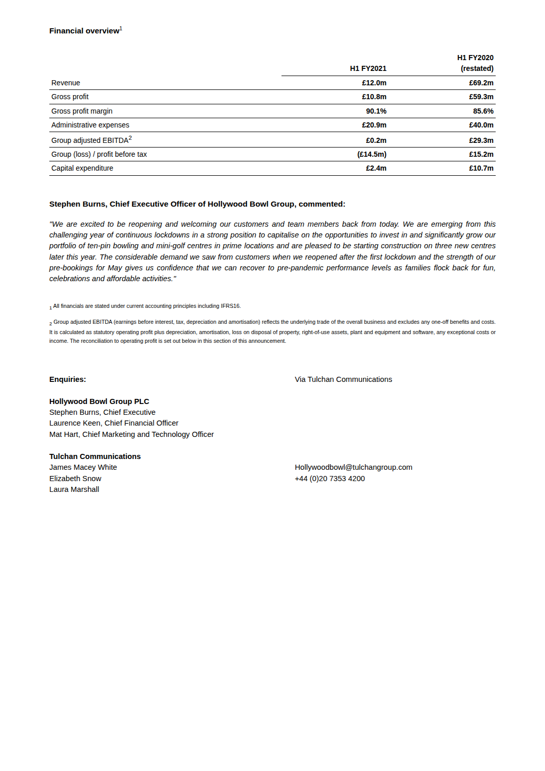Financial overview1
| | H1 FY2021 | H1 FY2020 (restated) |
| --- | --- | --- |
| Revenue | £12.0m | £69.2m |
| Gross profit | £10.8m | £59.3m |
| Gross profit margin | 90.1% | 85.6% |
| Administrative expenses | £20.9m | £40.0m |
| Group adjusted EBITDA 2 | £0.2m | £29.3m |
| Group (loss) / profit before tax | (£14.5m) | £15.2m |
| Capital expenditure | £2.4m | £10.7m |
Stephen Burns, Chief Executive Officer of Hollywood Bowl Group, commented:
"We are excited to be reopening and welcoming our customers and team members back from today. We are emerging from this challenging year of continuous lockdowns in a strong position to capitalise on the opportunities to invest in and significantly grow our portfolio of ten-pin bowling and mini-golf centres in prime locations and are pleased to be starting construction on three new centres later this year. The considerable demand we saw from customers when we reopened after the first lockdown and the strength of our pre-bookings for May gives us confidence that we can recover to pre-pandemic performance levels as families flock back for fun, celebrations and affordable activities."
1 All financials are stated under current accounting principles including IFRS16.
2 Group adjusted EBITDA (earnings before interest, tax, depreciation and amortisation) reflects the underlying trade of the overall business and excludes any one-off benefits and costs. It is calculated as statutory operating profit plus depreciation, amortisation, loss on disposal of property, right-of-use assets, plant and equipment and software, any exceptional costs or income. The reconciliation to operating profit is set out below in this section of this announcement.
| Enquiries: | Via Tulchan Communications |
| Hollywood Bowl Group PLC Stephen Burns, Chief Executive Laurence Keen, Chief Financial Officer Mat Hart, Chief Marketing and Technology Officer | |
| Tulchan Communications James Macey White Elizabeth Snow Laura Marshall | Hollywoodbowl@tulchangroup.com +44 (0)20 7353 4200 |